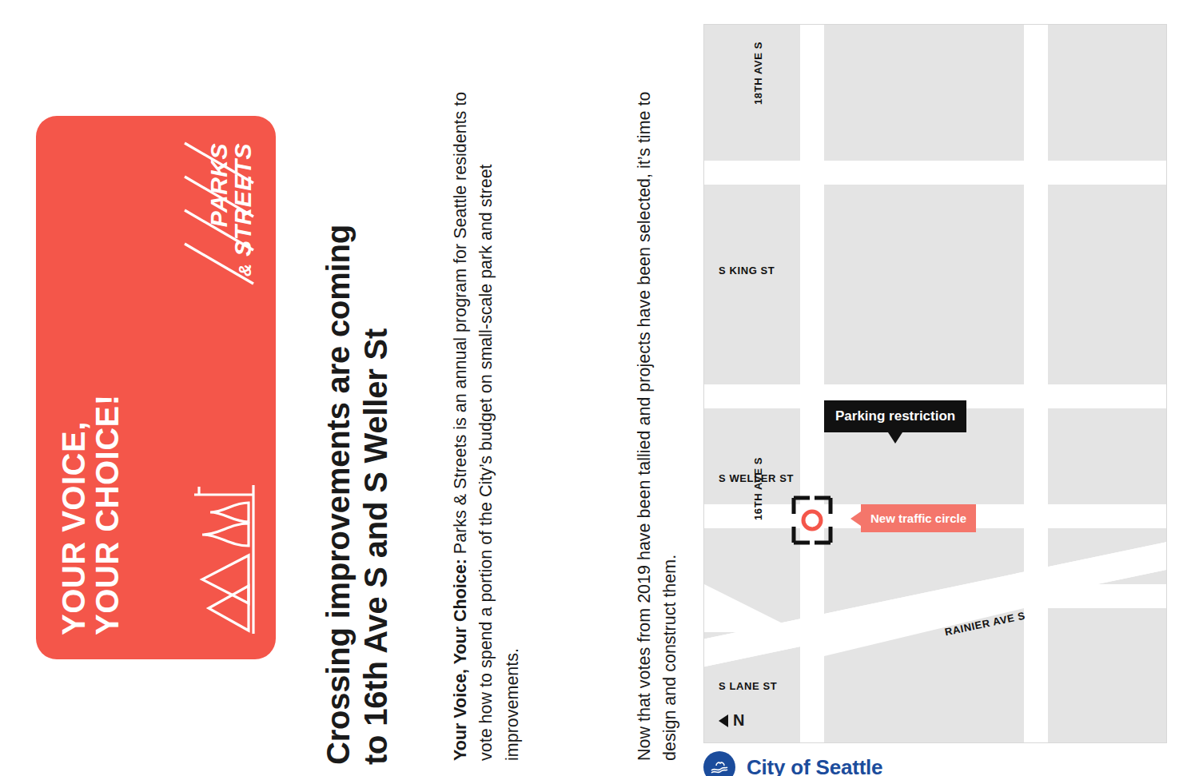YOUR VOICE,
YOUR CHOICE!
PARKS
& STREETS
Crossing improvements are coming
to 16th Ave S and S Weller St
Your Voice, Your Choice: Parks & Streets is an annual program for Seattle residents to vote how to spend a portion of the City’s budget on small-scale park and street improvements.
Now that votes from 2019 have been tallied and projects have been selected, it’s time to design and construct them.
18TH AVE S 16TH AVE S S KING ST S WELLER ST S LANE ST RAINIER AVE S
Parking restriction
New traffic circle
N
City of Seattle